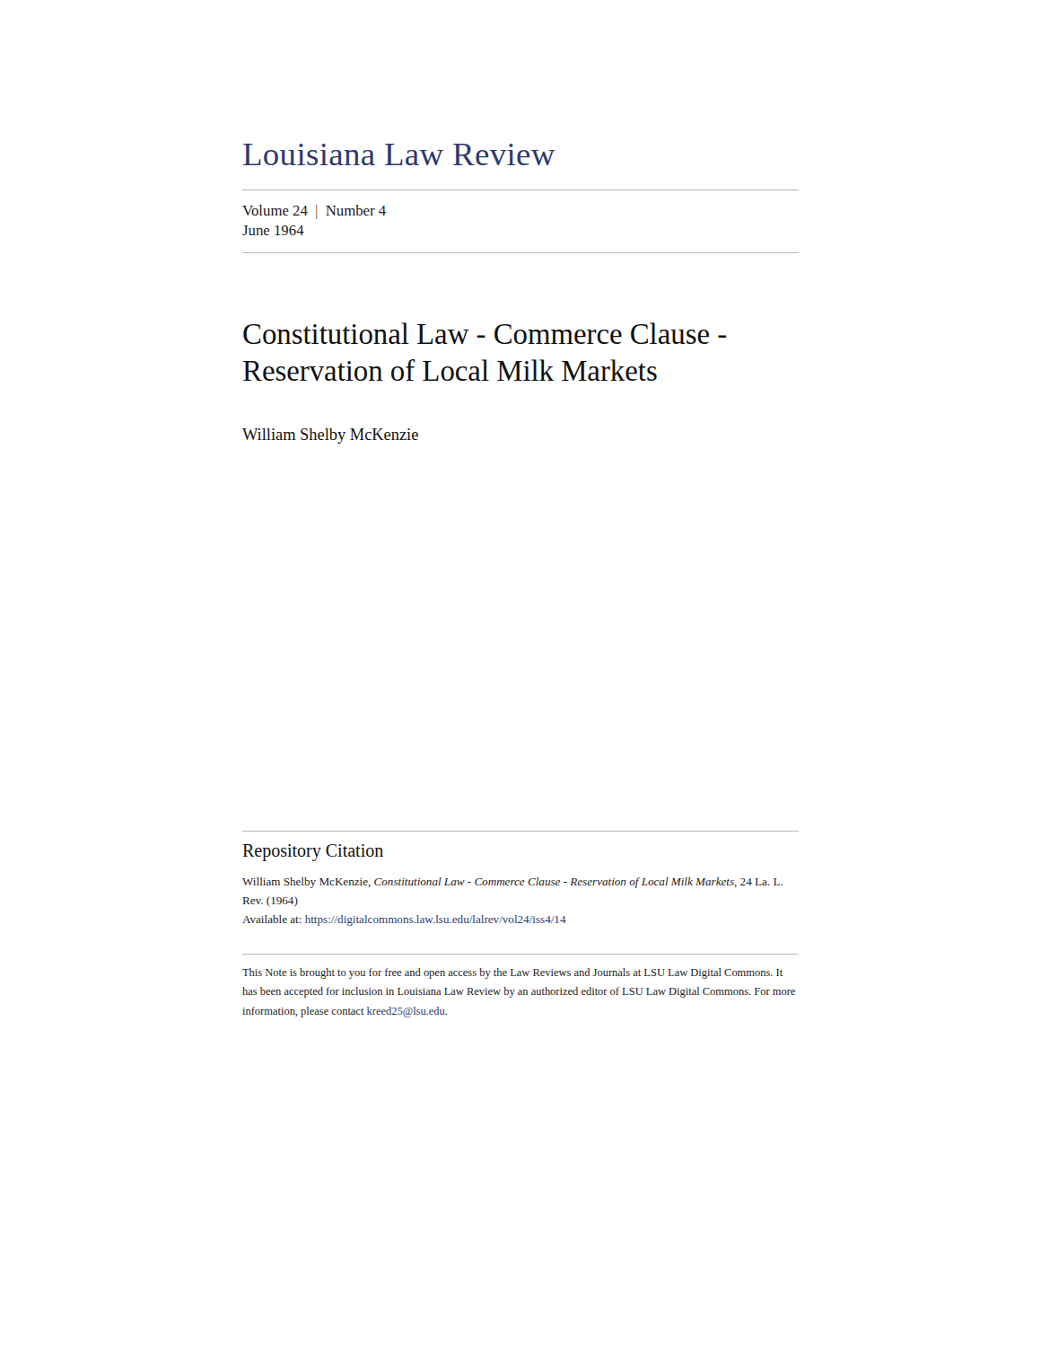Louisiana Law Review
Volume 24 | Number 4
June 1964
Constitutional Law - Commerce Clause -
Reservation of Local Milk Markets
William Shelby McKenzie
Repository Citation
William Shelby McKenzie, Constitutional Law - Commerce Clause - Reservation of Local Milk Markets, 24 La. L. Rev. (1964)
Available at: https://digitalcommons.law.lsu.edu/lalrev/vol24/iss4/14
This Note is brought to you for free and open access by the Law Reviews and Journals at LSU Law Digital Commons. It has been accepted for inclusion in Louisiana Law Review by an authorized editor of LSU Law Digital Commons. For more information, please contact kreed25@lsu.edu.